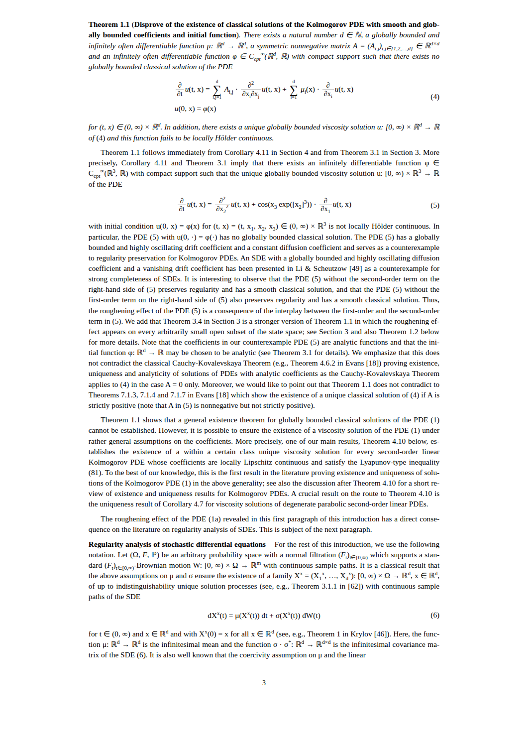Theorem 1.1 (Disprove of the existence of classical solutions of the Kolmogorov PDE with smooth and globally bounded coefficients and initial function). There exists a natural number d ∈ ℕ, a globally bounded and infinitely often differentiable function μ: ℝd → ℝd, a symmetric nonnegative matrix A = (Ai,j)i,j∈{1,2,…,d} ∈ ℝd×d and an infinitely often differentiable function φ ∈ Ccpt∞(ℝd, ℝ) with compact support such that there exists no globally bounded classical solution of the PDE
∂∂t u(t, x) = d∑i,j=1 Ai,j · ∂2∂xi∂xj u(t, x) + d∑i=1 μi(x) · ∂∂xi u(t, x) u(0, x) = φ(x) (4)
for (t, x) ∈ (0, ∞) × ℝd. In addition, there exists a unique globally bounded viscosity solution u: [0, ∞) × ℝd → ℝ of (4) and this function fails to be locally Hölder continuous.
Theorem 1.1 follows immediately from Corollary 4.11 in Section 4 and from Theorem 3.1 in Section 3. More precisely, Corollary 4.11 and Theorem 3.1 imply that there exists an infinitely differentiable function φ ∈ Ccpt∞(ℝ3, ℝ) with compact support such that the unique globally bounded viscosity solution u: [0, ∞) × ℝ3 → ℝ of the PDE
∂∂t u(t, x) = ∂2∂x22 u(t, x) + cos(x3 exp([x2]3)) · ∂∂x1 u(t, x) (5)
with initial condition u(0, x) = φ(x) for (t, x) = (t, x1, x2, x3) ∈ (0, ∞) × ℝ3 is not locally Hölder continuous. In particular, the PDE (5) with u(0, ·) = φ(·) has no globally bounded classical solution. The PDE (5) has a globally bounded and highly oscillating drift coefficient and a constant diffusion coefficient and serves as a counterexample to regularity preservation for Kolmogorov PDEs. An SDE with a globally bounded and highly oscillating diffusion coefficient and a vanishing drift coefficient has been presented in Li & Scheutzow [49] as a counterexample for strong completeness of SDEs. It is interesting to observe that the PDE (5) without the second-order term on the right-hand side of (5) preserves regularity and has a smooth classical solution, and that the PDE (5) without the first-order term on the right-hand side of (5) also preserves regularity and has a smooth classical solution. Thus, the roughening effect of the PDE (5) is a consequence of the interplay between the first-order and the second-order term in (5). We add that Theorem 3.4 in Section 3 is a stronger version of Theorem 1.1 in which the roughening effect appears on every arbitrarily small open subset of the state space; see Section 3 and also Theorem 1.2 below for more details. Note that the coefficients in our counterexample PDE (5) are analytic functions and that the initial function φ: ℝd → ℝ may be chosen to be analytic (see Theorem 3.1 for details). We emphasize that this does not contradict the classical Cauchy-Kovalevskaya Theorem (e.g., Theorem 4.6.2 in Evans [18]) proving existence, uniqueness and analyticity of solutions of PDEs with analytic coefficients as the Cauchy-Kovalevskaya Theorem applies to (4) in the case A = 0 only. Moreover, we would like to point out that Theorem 1.1 does not contradict to Theorems 7.1.3, 7.1.4 and 7.1.7 in Evans [18] which show the existence of a unique classical solution of (4) if A is strictly positive (note that A in (5) is nonnegative but not strictly positive).
Theorem 1.1 shows that a general existence theorem for globally bounded classical solutions of the PDE (1) cannot be established. However, it is possible to ensure the existence of a viscosity solution of the PDE (1) under rather general assumptions on the coefficients. More precisely, one of our main results, Theorem 4.10 below, establishes the existence of a within a certain class unique viscosity solution for every second-order linear Kolmogorov PDE whose coefficients are locally Lipschitz continuous and satisfy the Lyapunov-type inequality (81). To the best of our knowledge, this is the first result in the literature proving existence and uniqueness of solutions of the Kolmogorov PDE (1) in the above generality; see also the discussion after Theorem 4.10 for a short review of existence and uniqueness results for Kolmogorov PDEs. A crucial result on the route to Theorem 4.10 is the uniqueness result of Corollary 4.7 for viscosity solutions of degenerate parabolic second-order linear PDEs.
The roughening effect of the PDE (1a) revealed in this first paragraph of this introduction has a direct consequence on the literature on regularity analysis of SDEs. This is subject of the next paragraph.
Regularity analysis of stochastic differential equations For the rest of this introduction, we use the following notation. Let (Ω, F, ℙ) be an arbitrary probability space with a normal filtration (Ft)t∈[0,∞) which supports a standard (Ft)t∈[0,∞)-Brownian motion W: [0, ∞) × Ω → ℝm with continuous sample paths. It is a classical result that the above assumptions on μ and σ ensure the existence of a family Xx = (X1x, …, Xdx): [0, ∞) × Ω → ℝd, x ∈ ℝd, of up to indistinguishability unique solution processes (see, e.g., Theorem 3.1.1 in [62]) with continuous sample paths of the SDE
dXx(t) = μ(Xx(t)) dt + σ(Xx(t)) dW(t) (6)
for t ∈ (0, ∞) and x ∈ ℝd and with Xx(0) = x for all x ∈ ℝd (see, e.g., Theorem 1 in Krylov [46]). Here, the function μ: ℝd → ℝd is the infinitesimal mean and the function σ · σ*: ℝd → ℝd×d is the infinitesimal covariance matrix of the SDE (6). It is also well known that the coercivity assumption on μ and the linear
3